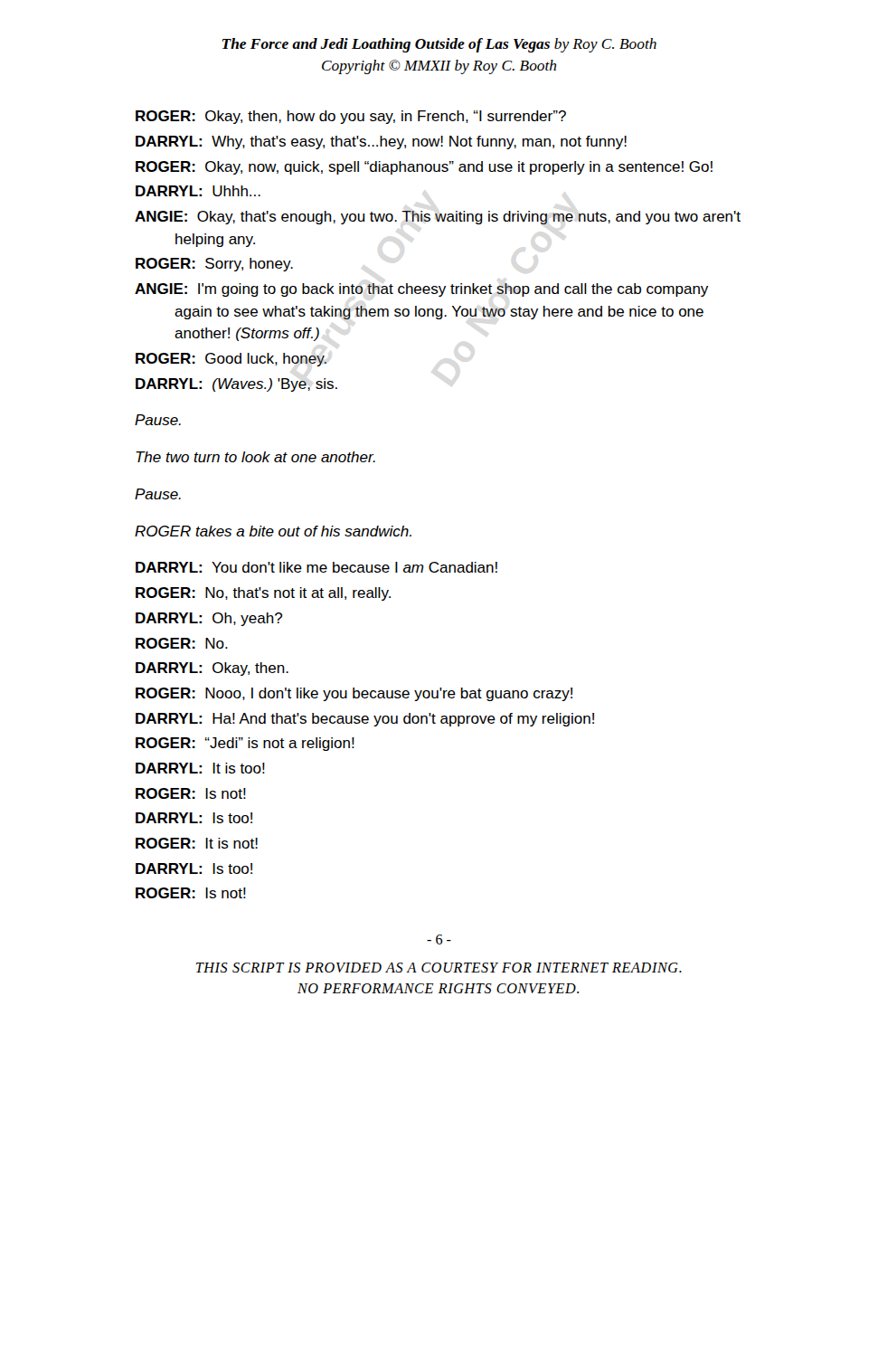The Force and Jedi Loathing Outside of Las Vegas by Roy C. Booth
Copyright © MMXII by Roy C. Booth
Perusal Only
Do Not Copy
Roger: Okay, then, how do you say, in French, “I surrender”?
Darryl: Why, that's easy, that's...hey, now! Not funny, man, not funny!
Roger: Okay, now, quick, spell “diaphanous” and use it properly in a sentence! Go!
Darryl: Uhhh...
Angie: Okay, that's enough, you two. This waiting is driving me nuts, and you two aren't helping any.
Roger: Sorry, honey.
Angie: I'm going to go back into that cheesy trinket shop and call the cab company again to see what's taking them so long. You two stay here and be nice to one another! (Storms off.)
Roger: Good luck, honey.
Darryl: (Waves.) 'Bye, sis.
Pause.
The two turn to look at one another.
Pause.
ROGER takes a bite out of his sandwich.
Darryl: You don't like me because I am Canadian!
Roger: No, that's not it at all, really.
Darryl: Oh, yeah?
Roger: No.
Darryl: Okay, then.
Roger: Nooo, I don't like you because you're bat guano crazy!
Darryl: Ha! And that's because you don't approve of my religion!
Roger: “Jedi” is not a religion!
Darryl: It is too!
Roger: Is not!
Darryl: Is too!
Roger: It is not!
Darryl: Is too!
Roger: Is not!
- 6 -
THIS SCRIPT IS PROVIDED AS A COURTESY FOR INTERNET READING. NO PERFORMANCE RIGHTS CONVEYED.